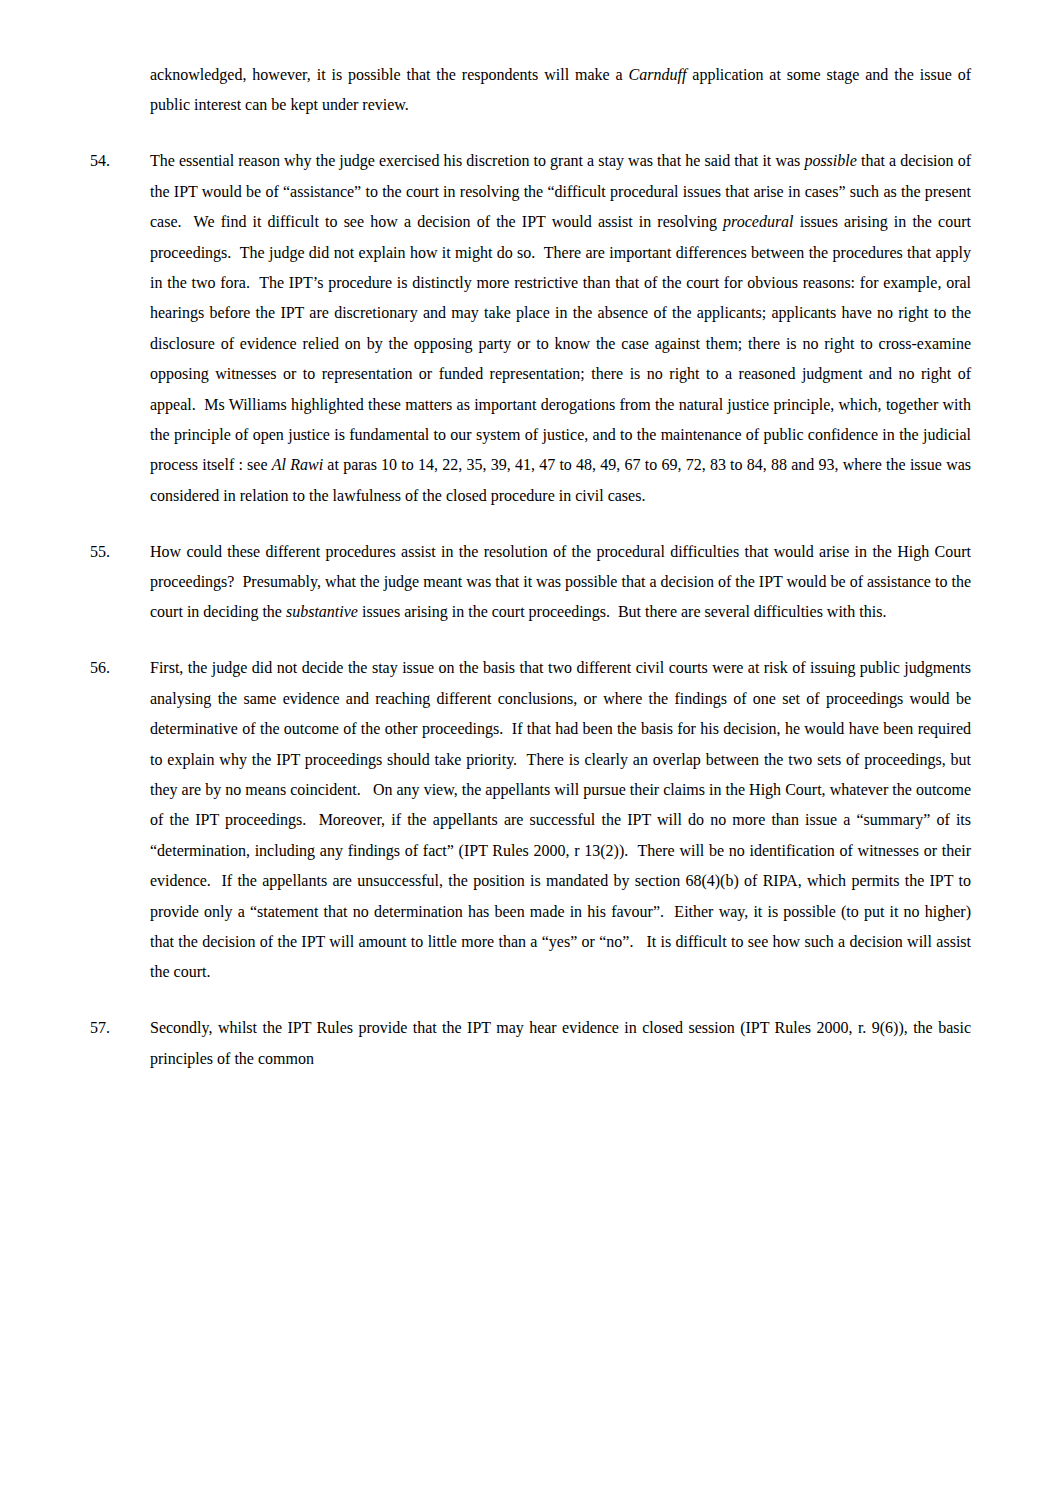acknowledged, however, it is possible that the respondents will make a Carnduff application at some stage and the issue of public interest can be kept under review.
54. The essential reason why the judge exercised his discretion to grant a stay was that he said that it was possible that a decision of the IPT would be of “assistance” to the court in resolving the “difficult procedural issues that arise in cases” such as the present case. We find it difficult to see how a decision of the IPT would assist in resolving procedural issues arising in the court proceedings. The judge did not explain how it might do so. There are important differences between the procedures that apply in the two fora. The IPT’s procedure is distinctly more restrictive than that of the court for obvious reasons: for example, oral hearings before the IPT are discretionary and may take place in the absence of the applicants; applicants have no right to the disclosure of evidence relied on by the opposing party or to know the case against them; there is no right to cross-examine opposing witnesses or to representation or funded representation; there is no right to a reasoned judgment and no right of appeal. Ms Williams highlighted these matters as important derogations from the natural justice principle, which, together with the principle of open justice is fundamental to our system of justice, and to the maintenance of public confidence in the judicial process itself : see Al Rawi at paras 10 to 14, 22, 35, 39, 41, 47 to 48, 49, 67 to 69, 72, 83 to 84, 88 and 93, where the issue was considered in relation to the lawfulness of the closed procedure in civil cases.
55. How could these different procedures assist in the resolution of the procedural difficulties that would arise in the High Court proceedings? Presumably, what the judge meant was that it was possible that a decision of the IPT would be of assistance to the court in deciding the substantive issues arising in the court proceedings. But there are several difficulties with this.
56. First, the judge did not decide the stay issue on the basis that two different civil courts were at risk of issuing public judgments analysing the same evidence and reaching different conclusions, or where the findings of one set of proceedings would be determinative of the outcome of the other proceedings. If that had been the basis for his decision, he would have been required to explain why the IPT proceedings should take priority. There is clearly an overlap between the two sets of proceedings, but they are by no means coincident. On any view, the appellants will pursue their claims in the High Court, whatever the outcome of the IPT proceedings. Moreover, if the appellants are successful the IPT will do no more than issue a “summary” of its “determination, including any findings of fact” (IPT Rules 2000, r 13(2)). There will be no identification of witnesses or their evidence. If the appellants are unsuccessful, the position is mandated by section 68(4)(b) of RIPA, which permits the IPT to provide only a “statement that no determination has been made in his favour”. Either way, it is possible (to put it no higher) that the decision of the IPT will amount to little more than a “yes” or “no”. It is difficult to see how such a decision will assist the court.
57. Secondly, whilst the IPT Rules provide that the IPT may hear evidence in closed session (IPT Rules 2000, r. 9(6)), the basic principles of the common